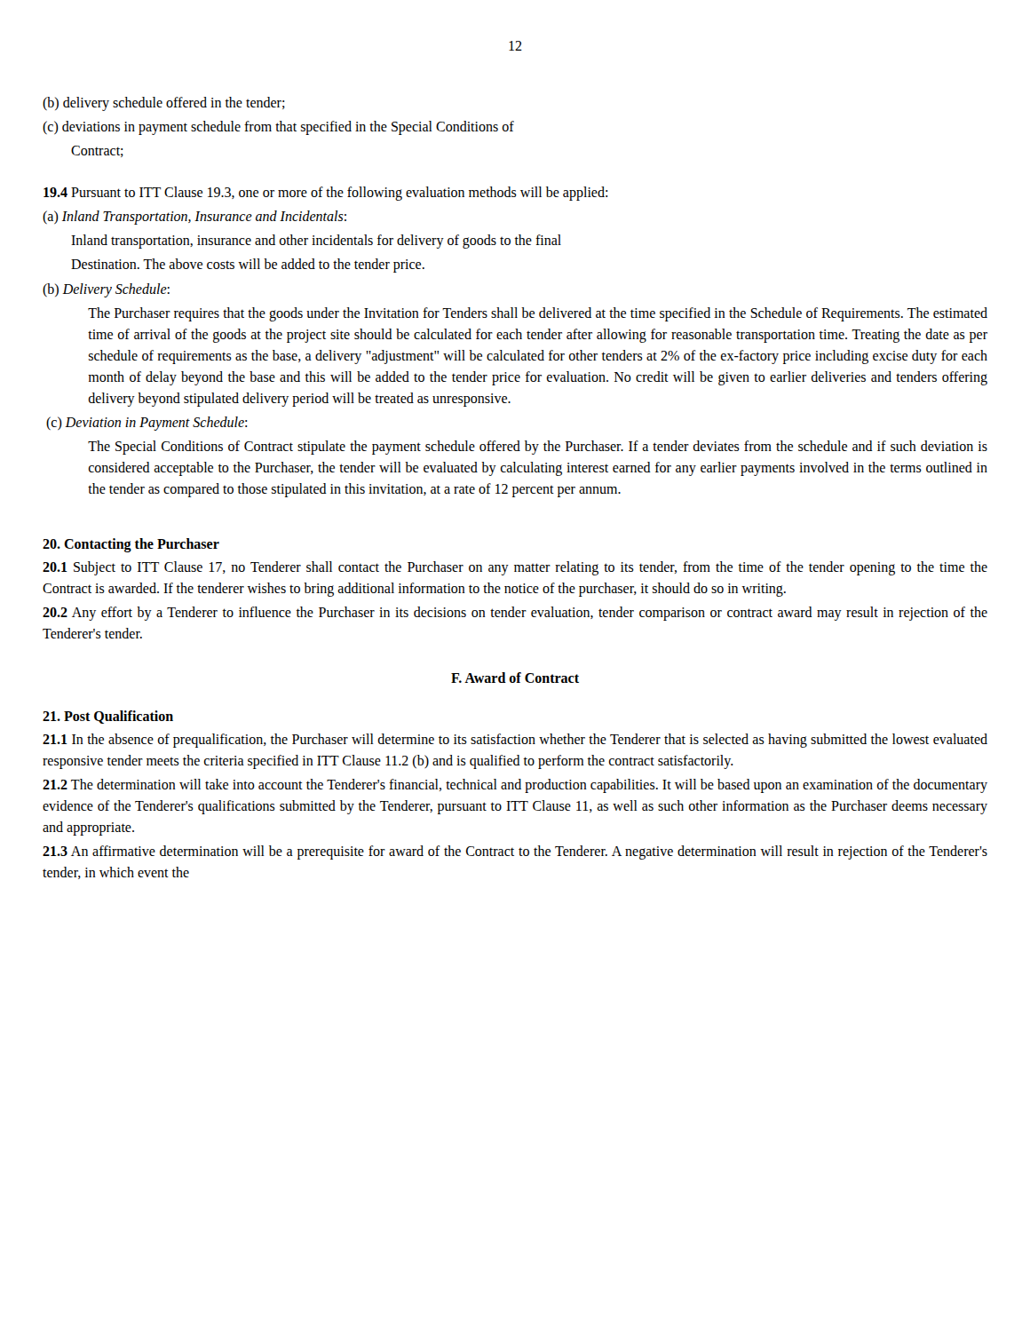12
(b) delivery schedule offered in the tender;
(c) deviations in payment schedule from that specified in the Special Conditions of
Contract;
19.4 Pursuant to ITT Clause 19.3, one or more of the following evaluation methods will be applied:
(a) Inland Transportation, Insurance and Incidentals:
Inland transportation, insurance and other incidentals for delivery of goods to the final
Destination. The above costs will be added to the tender price.
(b) Delivery Schedule:
The Purchaser requires that the goods under the Invitation for Tenders shall be delivered at the time specified in the Schedule of Requirements. The estimated time of arrival of the goods at the project site should be calculated for each tender after allowing for reasonable transportation time. Treating the date as per schedule of requirements as the base, a delivery "adjustment" will be calculated for other tenders at 2% of the ex-factory price including excise duty for each month of delay beyond the base and this will be added to the tender price for evaluation. No credit will be given to earlier deliveries and tenders offering delivery beyond stipulated delivery period will be treated as unresponsive.
(c) Deviation in Payment Schedule:
The Special Conditions of Contract stipulate the payment schedule offered by the Purchaser. If a tender deviates from the schedule and if such deviation is considered acceptable to the Purchaser, the tender will be evaluated by calculating interest earned for any earlier payments involved in the terms outlined in the tender as compared to those stipulated in this invitation, at a rate of 12 percent per annum.
20. Contacting the Purchaser
20.1 Subject to ITT Clause 17, no Tenderer shall contact the Purchaser on any matter relating to its tender, from the time of the tender opening to the time the Contract is awarded. If the tenderer wishes to bring additional information to the notice of the purchaser, it should do so in writing.
20.2 Any effort by a Tenderer to influence the Purchaser in its decisions on tender evaluation, tender comparison or contract award may result in rejection of the Tenderer's tender.
F. Award of Contract
21. Post Qualification
21.1 In the absence of prequalification, the Purchaser will determine to its satisfaction whether the Tenderer that is selected as having submitted the lowest evaluated responsive tender meets the criteria specified in ITT Clause 11.2 (b) and is qualified to perform the contract satisfactorily.
21.2 The determination will take into account the Tenderer's financial, technical and production capabilities. It will be based upon an examination of the documentary evidence of the Tenderer's qualifications submitted by the Tenderer, pursuant to ITT Clause 11, as well as such other information as the Purchaser deems necessary and appropriate.
21.3 An affirmative determination will be a prerequisite for award of the Contract to the Tenderer. A negative determination will result in rejection of the Tenderer's tender, in which event the